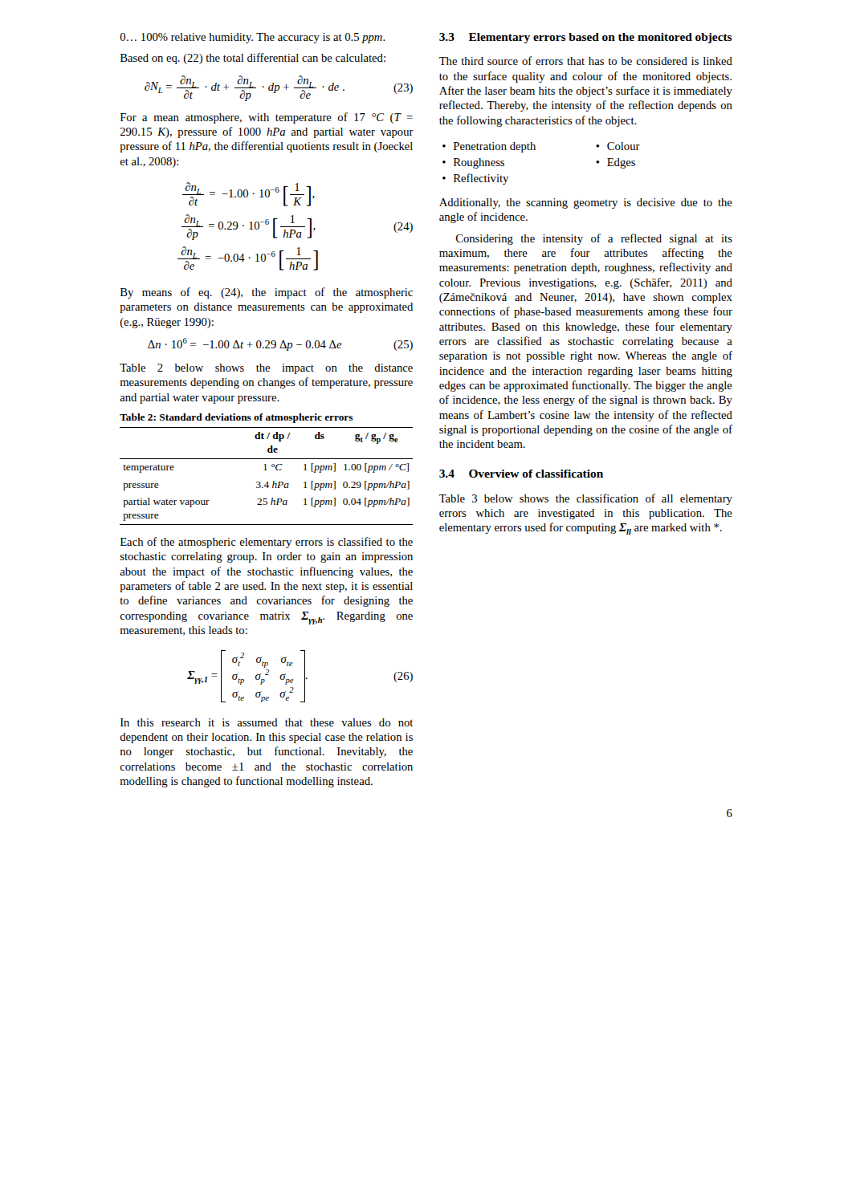0… 100% relative humidity. The accuracy is at 0.5 ppm.
Based on eq. (22) the total differential can be calculated:
∂NL = ∂nL∂t · dt + ∂nL∂p · dp + ∂nL∂e · de .
(23)
For a mean atmosphere, with temperature of 17 °C (T = 290.15 K), pressure of 1000 hPa and partial water vapour pressure of 11 hPa, the differential quotients result in (Joeckel et al., 2008):
∂nL∂t = −1.00 · 10−6 [1 K],
∂nL∂p = 0.29 · 10−6 [1 hPa],
∂nL∂e = −0.04 · 10−6 [1 hPa]
(24)
By means of eq. (24), the impact of the atmospheric parameters on distance measurements can be approximated (e.g., Rüeger 1990):
Δn · 106 = −1.00 Δt + 0.29 Δp − 0.04 Δe
(25)
Table 2 below shows the impact on the distance measurements depending on changes of temperature, pressure and partial water vapour pressure.
Table 2: Standard deviations of atmospheric errors
| | dt / dp / de | ds | g t / g p / g e |
| --- | --- | --- | --- |
| temperature | 1 °C | 1 [ ppm ] | 1.00 [ ppm / °C ] |
| pressure | 3.4 hPa | 1 [ ppm ] | 0.29 [ ppm/hPa ] |
| partial water vapour pressure | 25 hPa | 1 [ ppm ] | 0.04 [ ppm/hPa ] |
Each of the atmospheric elementary errors is classified to the stochastic correlating group. In order to gain an impression about the impact of the stochastic influencing values, the parameters of table 2 are used. In the next step, it is essential to define variances and covariances for designing the corresponding covariance matrix Σγγ,h. Regarding one measurement, this leads to:
Σγγ,1 =
| σ t 2 | σ tp | σ te |
| σ tp | σ p 2 | σ pe |
| σ te | σ pe | σ e 2 |
.
(26)
In this research it is assumed that these values do not dependent on their location. In this special case the relation is no longer stochastic, but functional. Inevitably, the correlations become ±1 and the stochastic correlation modelling is changed to functional modelling instead.
3.3 Elementary errors based on the monitored objects
The third source of errors that has to be considered is linked to the surface quality and colour of the monitored objects. After the laser beam hits the object’s surface it is immediately reflected. Thereby, the intensity of the reflection depends on the following characteristics of the object.
Penetration depth
Roughness
Reflectivity
Colour
Edges
Additionally, the scanning geometry is decisive due to the angle of incidence.
Considering the intensity of a reflected signal at its maximum, there are four attributes affecting the measurements: penetration depth, roughness, reflectivity and colour. Previous investigations, e.g. (Schäfer, 2011) and (Zámečniková and Neuner, 2014), have shown complex connections of phase-based measurements among these four attributes. Based on this knowledge, these four elementary errors are classified as stochastic correlating because a separation is not possible right now. Whereas the angle of incidence and the interaction regarding laser beams hitting edges can be approximated functionally. The bigger the angle of incidence, the less energy of the signal is thrown back. By means of Lambert’s cosine law the intensity of the reflected signal is proportional depending on the cosine of the angle of the incident beam.
3.4 Overview of classification
Table 3 below shows the classification of all elementary errors which are investigated in this publication. The elementary errors used for computing Σll are marked with *.
6